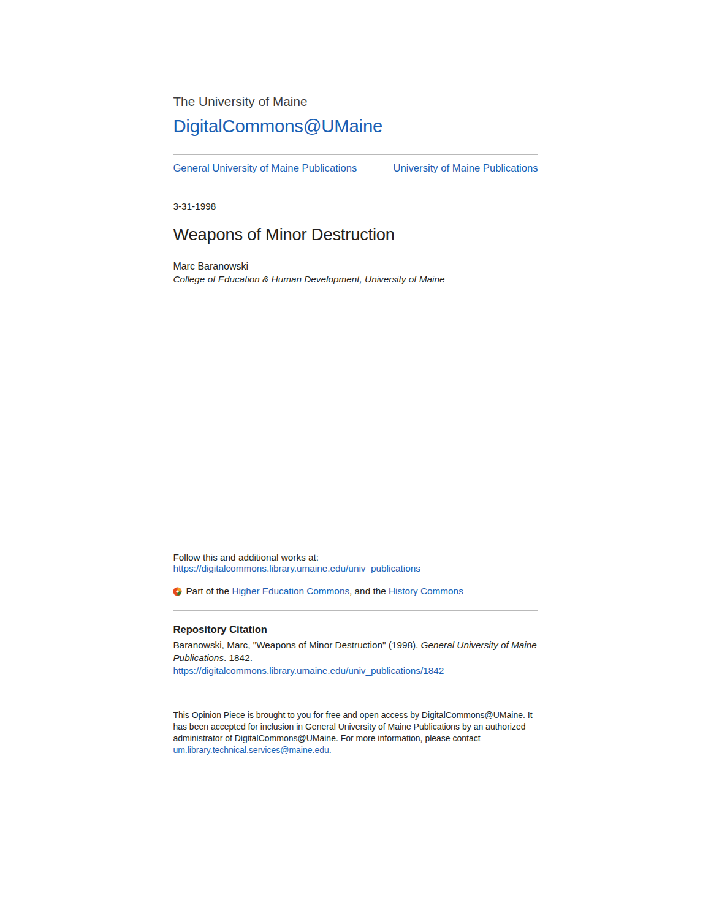The University of Maine
DigitalCommons@UMaine
General University of Maine Publications University of Maine Publications
3-31-1998
Weapons of Minor Destruction
Marc Baranowski
College of Education & Human Development, University of Maine
Follow this and additional works at: https://digitalcommons.library.umaine.edu/univ_publications
Part of the Higher Education Commons, and the History Commons
Repository Citation
Baranowski, Marc, "Weapons of Minor Destruction" (1998). General University of Maine Publications. 1842.
https://digitalcommons.library.umaine.edu/univ_publications/1842
This Opinion Piece is brought to you for free and open access by DigitalCommons@UMaine. It has been accepted for inclusion in General University of Maine Publications by an authorized administrator of DigitalCommons@UMaine. For more information, please contact um.library.technical.services@maine.edu.